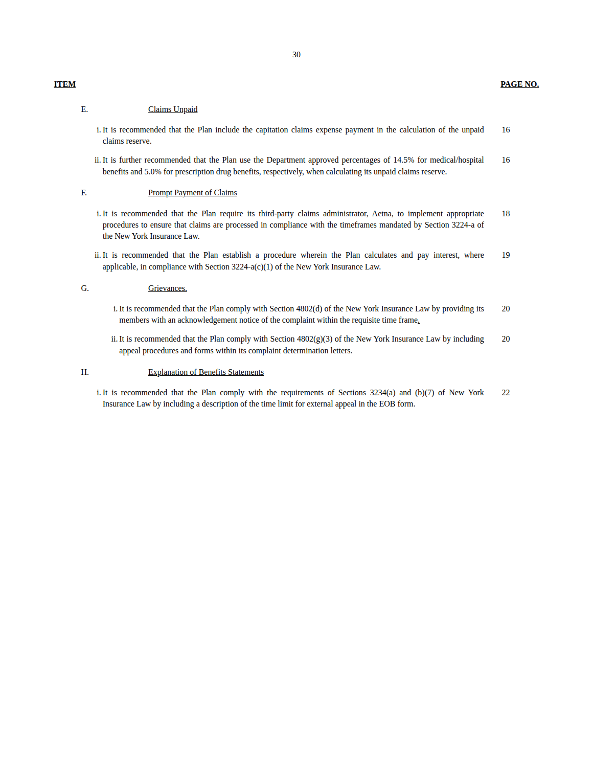30
| ITEM | PAGE NO. |
| E. | Claims Unpaid |
| i. | It is recommended that the Plan include the capitation claims expense payment in the calculation of the unpaid claims reserve. | 16 |
| ii. | It is further recommended that the Plan use the Department approved percentages of 14.5% for medical/hospital benefits and 5.0% for prescription drug benefits, respectively, when calculating its unpaid claims reserve. | 16 |
| F. | Prompt Payment of Claims |
| i. | It is recommended that the Plan require its third-party claims administrator, Aetna, to implement appropriate procedures to ensure that claims are processed in compliance with the timeframes mandated by Section 3224-a of the New York Insurance Law. | 18 |
| ii. | It is recommended that the Plan establish a procedure wherein the Plan calculates and pay interest, where applicable, in compliance with Section 3224-a(c)(1) of the New York Insurance Law. | 19 |
| G. | Grievances. |
| i. | It is recommended that the Plan comply with Section 4802(d) of the New York Insurance Law by providing its members with an acknowledgement notice of the complaint within the requisite time frame . | 20 |
| ii. | It is recommended that the Plan comply with Section 4802(g)(3) of the New York Insurance Law by including appeal procedures and forms within its complaint determination letters. | 20 |
| H. | Explanation of Benefits Statements |
| i. | It is recommended that the Plan comply with the requirements of Sections 3234(a) and (b)(7) of New York Insurance Law by including a description of the time limit for external appeal in the EOB form. | 22 |